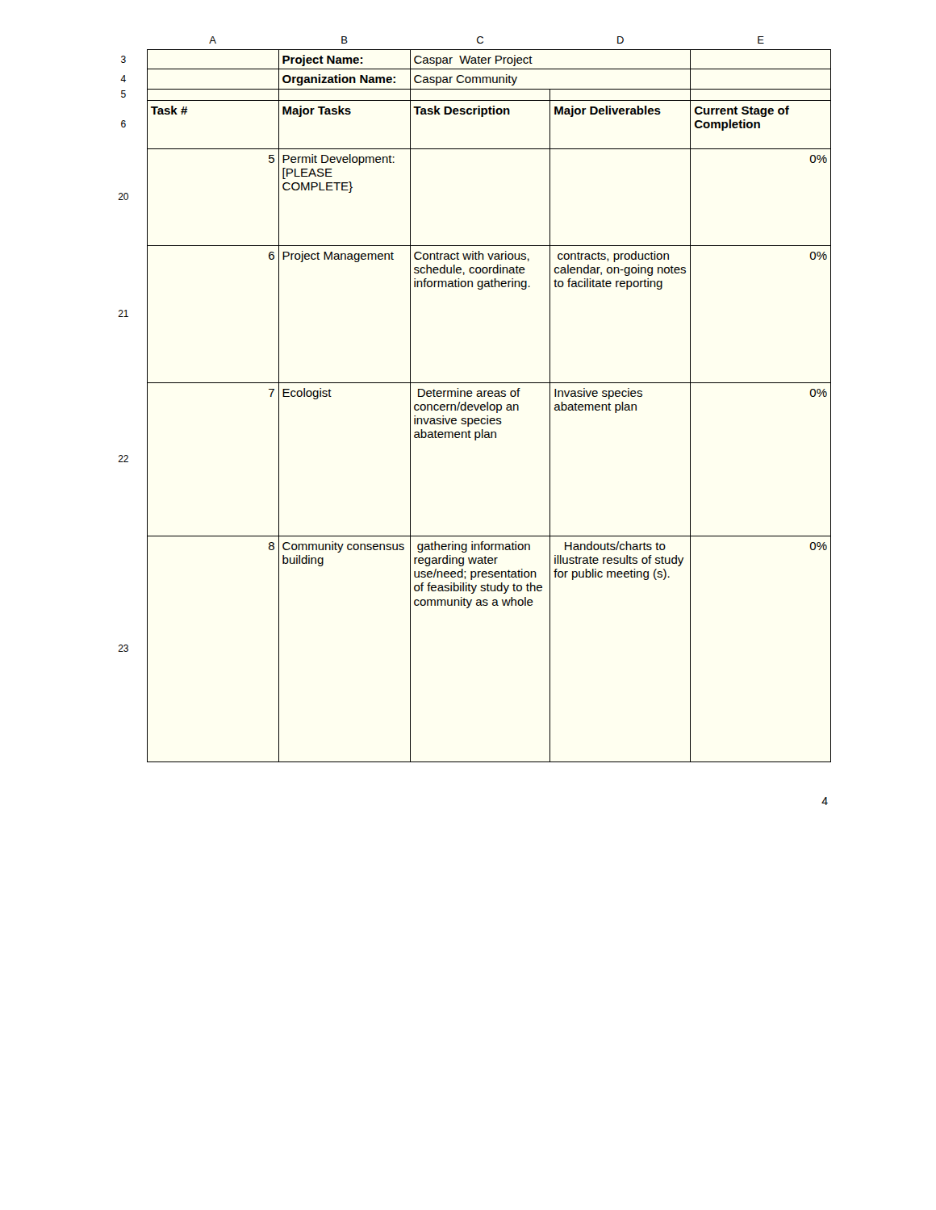| | A | B | C | D | E |
| --- | --- | --- | --- | --- | --- |
| 3 | | Project Name: | Caspar Water Project | |
| 4 | | Organization Name: | Caspar Community | |
| 5 | | | | | |
| 6 | Task # | Major Tasks | Task Description | Major Deliverables | Current Stage of Completion |
| 20 | 5 | Permit Development: [PLEASE COMPLETE} | | | 0% |
| 21 | 6 | Project Management | Contract with various, schedule, coordinate information gathering. | contracts, production calendar, on-going notes to facilitate reporting | 0% |
| 22 | 7 | Ecologist | Determine areas of concern/develop an invasive species abatement plan | Invasive species abatement plan | 0% |
| 23 | 8 | Community consensus building | gathering information regarding water use/need; presentation of feasibility study to the community as a whole | Handouts/charts to illustrate results of study for public meeting (s). | 0% |
4